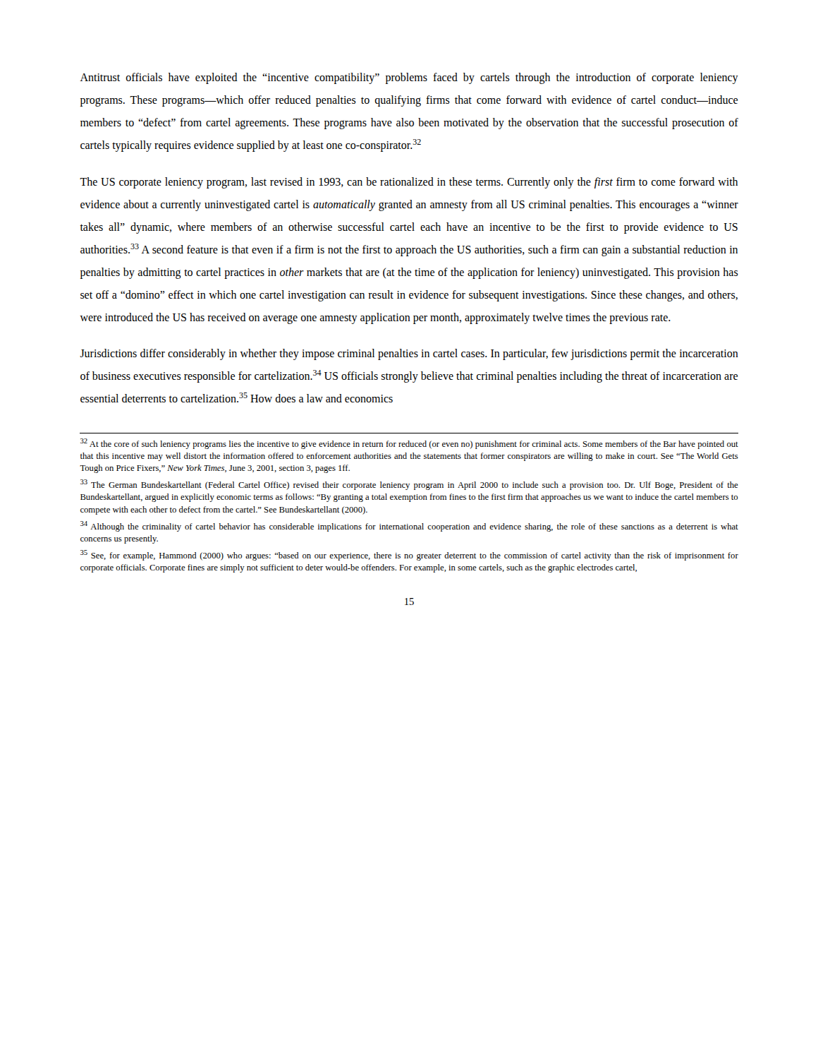Antitrust officials have exploited the “incentive compatibility” problems faced by cartels through the introduction of corporate leniency programs. These programs—which offer reduced penalties to qualifying firms that come forward with evidence of cartel conduct—induce members to “defect” from cartel agreements. These programs have also been motivated by the observation that the successful prosecution of cartels typically requires evidence supplied by at least one co-conspirator.32
The US corporate leniency program, last revised in 1993, can be rationalized in these terms. Currently only the first firm to come forward with evidence about a currently uninvestigated cartel is automatically granted an amnesty from all US criminal penalties. This encourages a “winner takes all” dynamic, where members of an otherwise successful cartel each have an incentive to be the first to provide evidence to US authorities.33 A second feature is that even if a firm is not the first to approach the US authorities, such a firm can gain a substantial reduction in penalties by admitting to cartel practices in other markets that are (at the time of the application for leniency) uninvestigated. This provision has set off a “domino” effect in which one cartel investigation can result in evidence for subsequent investigations. Since these changes, and others, were introduced the US has received on average one amnesty application per month, approximately twelve times the previous rate.
Jurisdictions differ considerably in whether they impose criminal penalties in cartel cases. In particular, few jurisdictions permit the incarceration of business executives responsible for cartelization.34 US officials strongly believe that criminal penalties including the threat of incarceration are essential deterrents to cartelization.35 How does a law and economics
32 At the core of such leniency programs lies the incentive to give evidence in return for reduced (or even no) punishment for criminal acts. Some members of the Bar have pointed out that this incentive may well distort the information offered to enforcement authorities and the statements that former conspirators are willing to make in court. See “The World Gets Tough on Price Fixers,” New York Times, June 3, 2001, section 3, pages 1ff.
33 The German Bundeskartellant (Federal Cartel Office) revised their corporate leniency program in April 2000 to include such a provision too. Dr. Ulf Boge, President of the Bundeskartellant, argued in explicitly economic terms as follows: “By granting a total exemption from fines to the first firm that approaches us we want to induce the cartel members to compete with each other to defect from the cartel.” See Bundeskartellant (2000).
34 Although the criminality of cartel behavior has considerable implications for international cooperation and evidence sharing, the role of these sanctions as a deterrent is what concerns us presently.
35 See, for example, Hammond (2000) who argues: “based on our experience, there is no greater deterrent to the commission of cartel activity than the risk of imprisonment for corporate officials. Corporate fines are simply not sufficient to deter would-be offenders. For example, in some cartels, such as the graphic electrodes cartel,
15